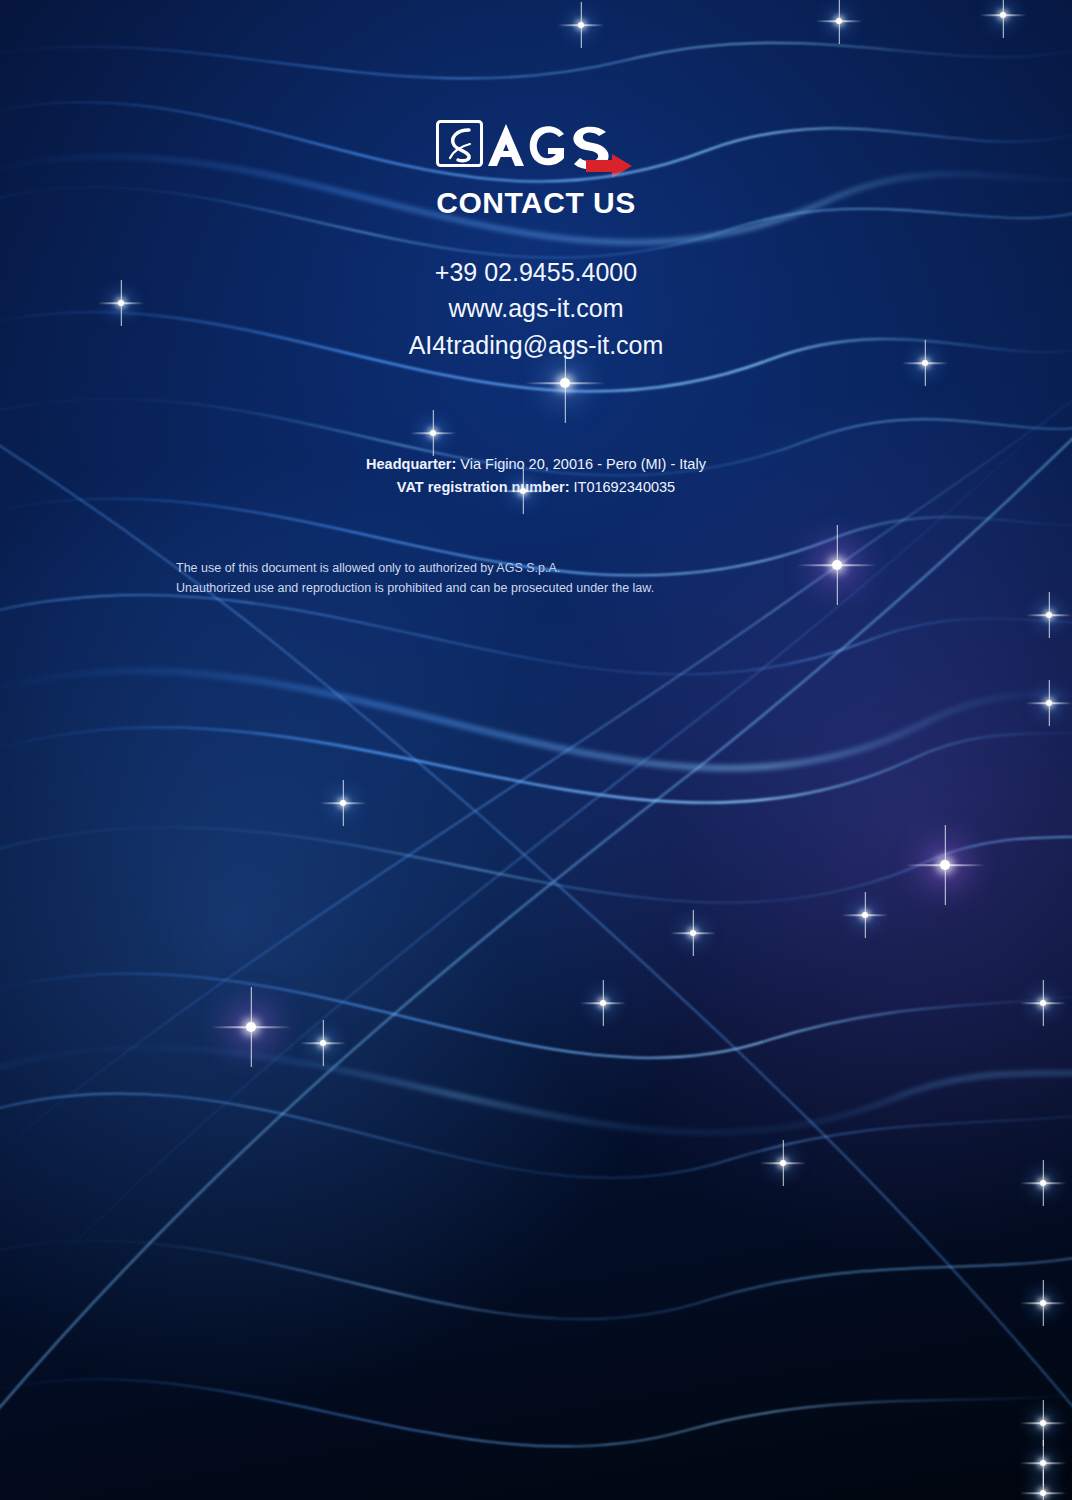CONTACT US
+39 02.9455.4000
www.ags-it.com
AI4trading@ags-it.com
Headquarter: Via Figino 20, 20016 - Pero (MI) - Italy
VAT registration number: IT01692340035
The use of this document is allowed only to authorized by AGS S.p.A.
Unauthorized use and reproduction is prohibited and can be prosecuted under the law.